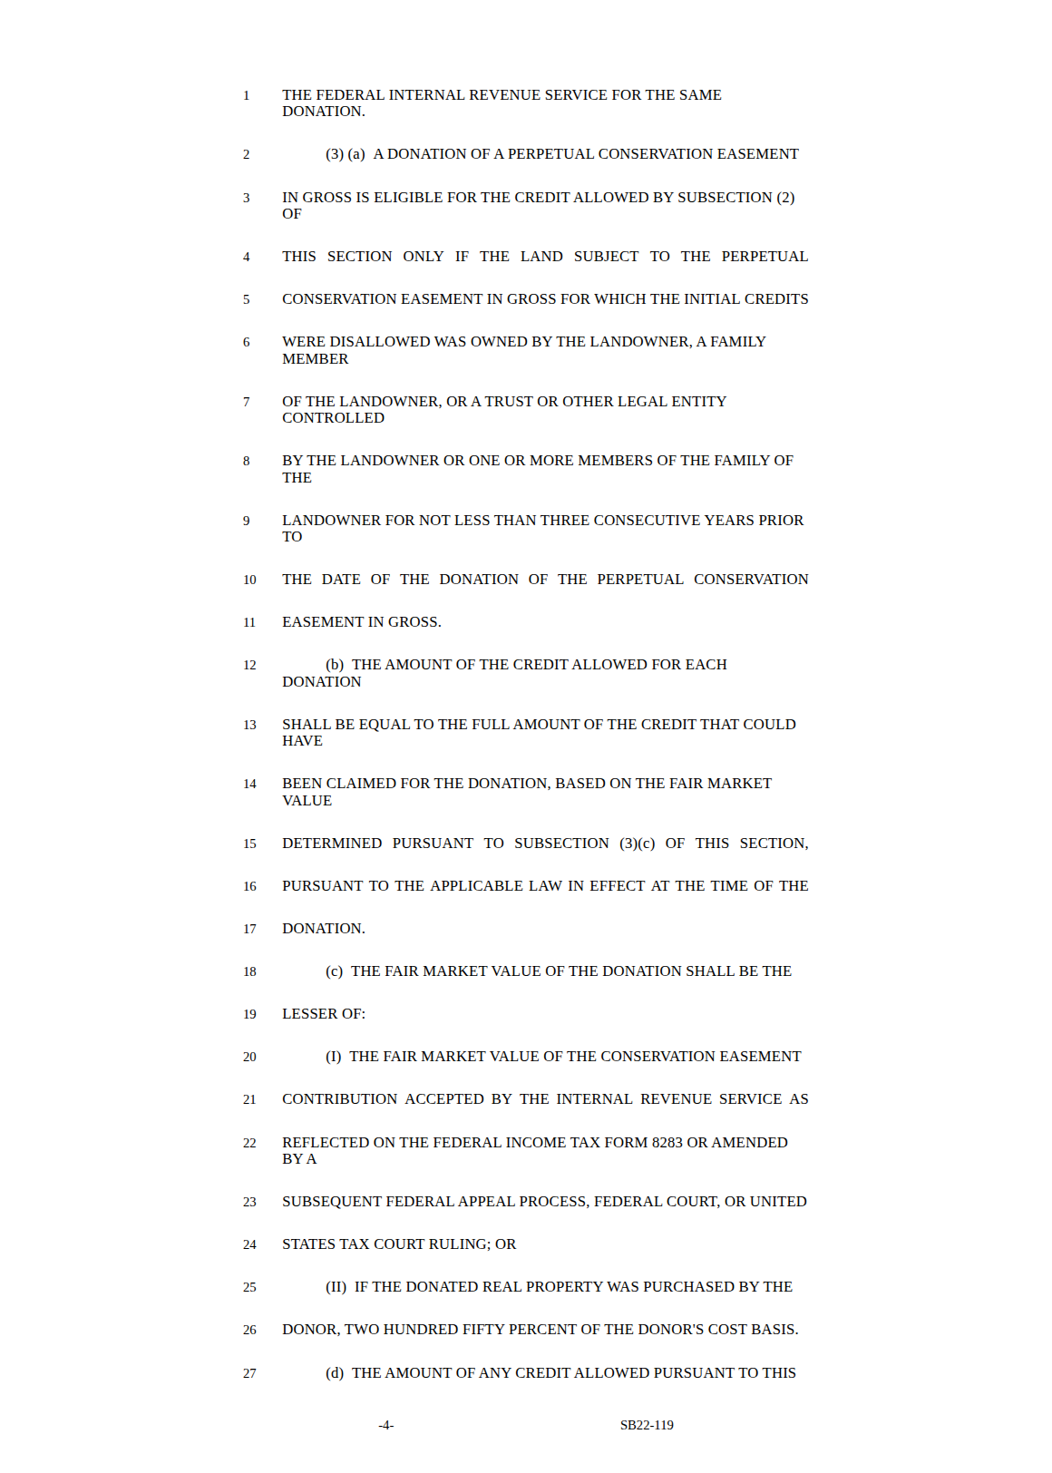1
THE FEDERAL INTERNAL REVENUE SERVICE FOR THE SAME DONATION.
2
(3) (a) A DONATION OF A PERPETUAL CONSERVATION EASEMENT
3
IN GROSS IS ELIGIBLE FOR THE CREDIT ALLOWED BY SUBSECTION (2) OF
4
THIS SECTION ONLY IF THE LAND SUBJECT TO THE PERPETUAL
5
CONSERVATION EASEMENT IN GROSS FOR WHICH THE INITIAL CREDITS
6
WERE DISALLOWED WAS OWNED BY THE LANDOWNER, A FAMILY MEMBER
7
OF THE LANDOWNER, OR A TRUST OR OTHER LEGAL ENTITY CONTROLLED
8
BY THE LANDOWNER OR ONE OR MORE MEMBERS OF THE FAMILY OF THE
9
LANDOWNER FOR NOT LESS THAN THREE CONSECUTIVE YEARS PRIOR TO
10
THE DATE OF THE DONATION OF THE PERPETUAL CONSERVATION
11
EASEMENT IN GROSS.
12
(b) THE AMOUNT OF THE CREDIT ALLOWED FOR EACH DONATION
13
SHALL BE EQUAL TO THE FULL AMOUNT OF THE CREDIT THAT COULD HAVE
14
BEEN CLAIMED FOR THE DONATION, BASED ON THE FAIR MARKET VALUE
15
DETERMINED PURSUANT TO SUBSECTION(3)(c) OF THIS SECTION,
16
PURSUANT TO THE APPLICABLE LAW IN EFFECT AT THE TIME OF THE
17
DONATION.
18
(c) THE FAIR MARKET VALUE OF THE DONATION SHALL BE THE
19
LESSER OF:
20
(I) THE FAIR MARKET VALUE OF THE CONSERVATION EASEMENT
21
CONTRIBUTION ACCEPTED BY THE INTERNAL REVENUE SERVICE AS
22
REFLECTED ON THE FEDERAL INCOME TAX FORM 8283 OR AMENDED BY A
23
SUBSEQUENT FEDERAL APPEAL PROCESS, FEDERAL COURT, OR UNITED
24
STATES TAX COURT RULING; OR
25
(II) IF THE DONATED REAL PROPERTY WAS PURCHASED BY THE
26
DONOR, TWO HUNDRED FIFTY PERCENT OF THE DONOR'S COST BASIS.
27
(d) THE AMOUNT OF ANY CREDIT ALLOWED PURSUANT TO THIS
-4- SB22-119